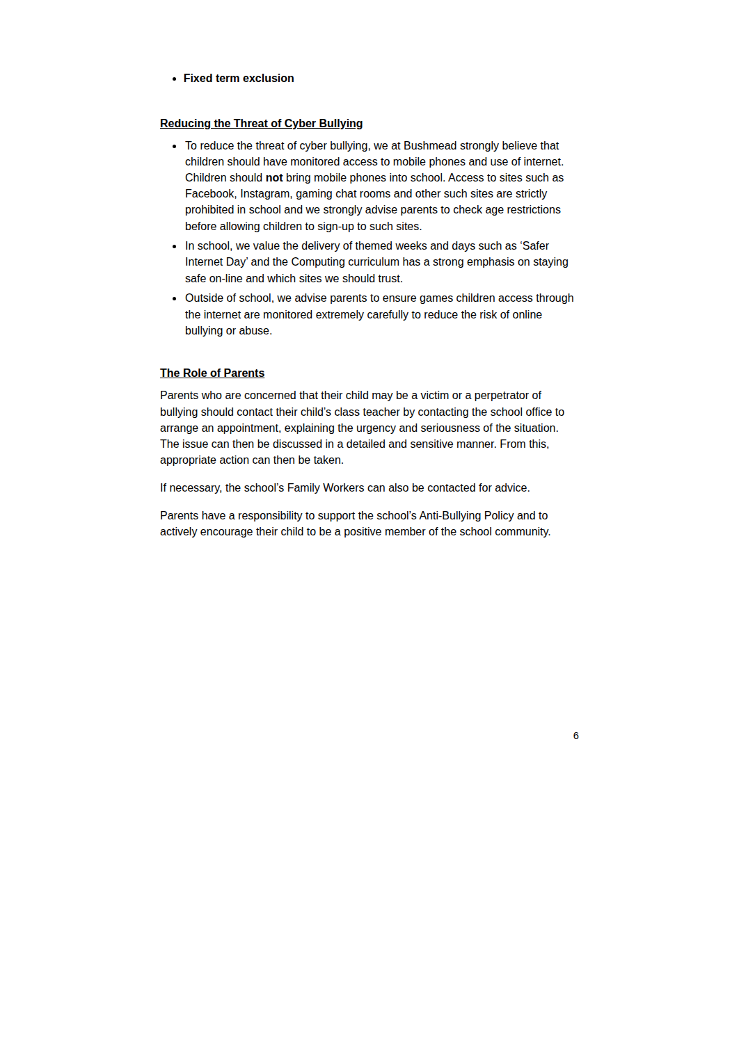Fixed term exclusion
Reducing the Threat of Cyber Bullying
To reduce the threat of cyber bullying, we at Bushmead strongly believe that children should have monitored access to mobile phones and use of internet. Children should not bring mobile phones into school. Access to sites such as Facebook, Instagram, gaming chat rooms and other such sites are strictly prohibited in school and we strongly advise parents to check age restrictions before allowing children to sign-up to such sites.
In school, we value the delivery of themed weeks and days such as ‘Safer Internet Day’ and the Computing curriculum has a strong emphasis on staying safe on-line and which sites we should trust.
Outside of school, we advise parents to ensure games children access through the internet are monitored extremely carefully to reduce the risk of online bullying or abuse.
The Role of Parents
Parents who are concerned that their child may be a victim or a perpetrator of bullying should contact their child’s class teacher by contacting the school office to arrange an appointment, explaining the urgency and seriousness of the situation. The issue can then be discussed in a detailed and sensitive manner. From this, appropriate action can then be taken.
If necessary, the school’s Family Workers can also be contacted for advice.
Parents have a responsibility to support the school’s Anti-Bullying Policy and to actively encourage their child to be a positive member of the school community.
6